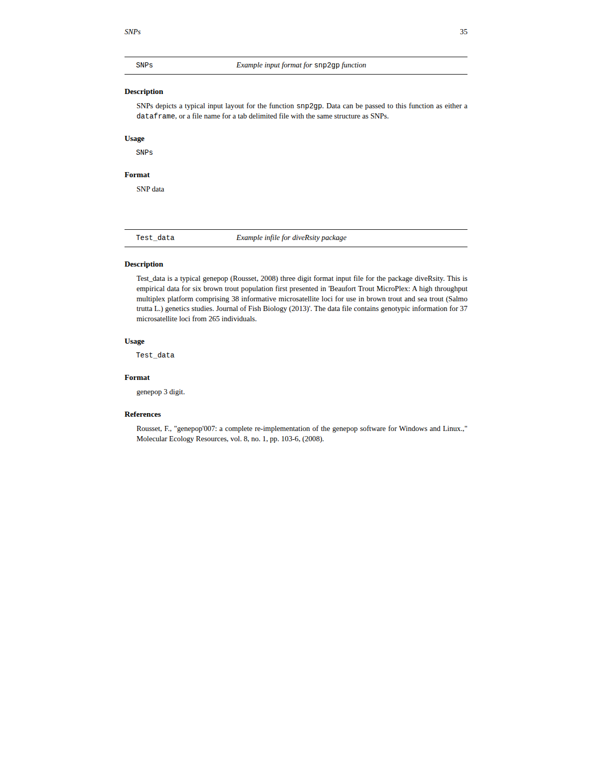SNPs 35
SNPs
Example input format for snp2gp function
Description
SNPs depicts a typical input layout for the function snp2gp. Data can be passed to this function as either a dataframe, or a file name for a tab delimited file with the same structure as SNPs.
Usage
SNPs
Format
SNP data
Test_data
Example infile for diveRsity package
Description
Test_data is a typical genepop (Rousset, 2008) three digit format input file for the package diveRsity. This is empirical data for six brown trout population first presented in 'Beaufort Trout MicroPlex: A high throughput multiplex platform comprising 38 informative microsatellite loci for use in brown trout and sea trout (Salmo trutta L.) genetics studies. Journal of Fish Biology (2013)'. The data file contains genotypic information for 37 microsatellite loci from 265 individuals.
Usage
Test_data
Format
genepop 3 digit.
References
Rousset, F., "genepop'007: a complete re-implementation of the genepop software for Windows and Linux.," Molecular Ecology Resources, vol. 8, no. 1, pp. 103-6, (2008).